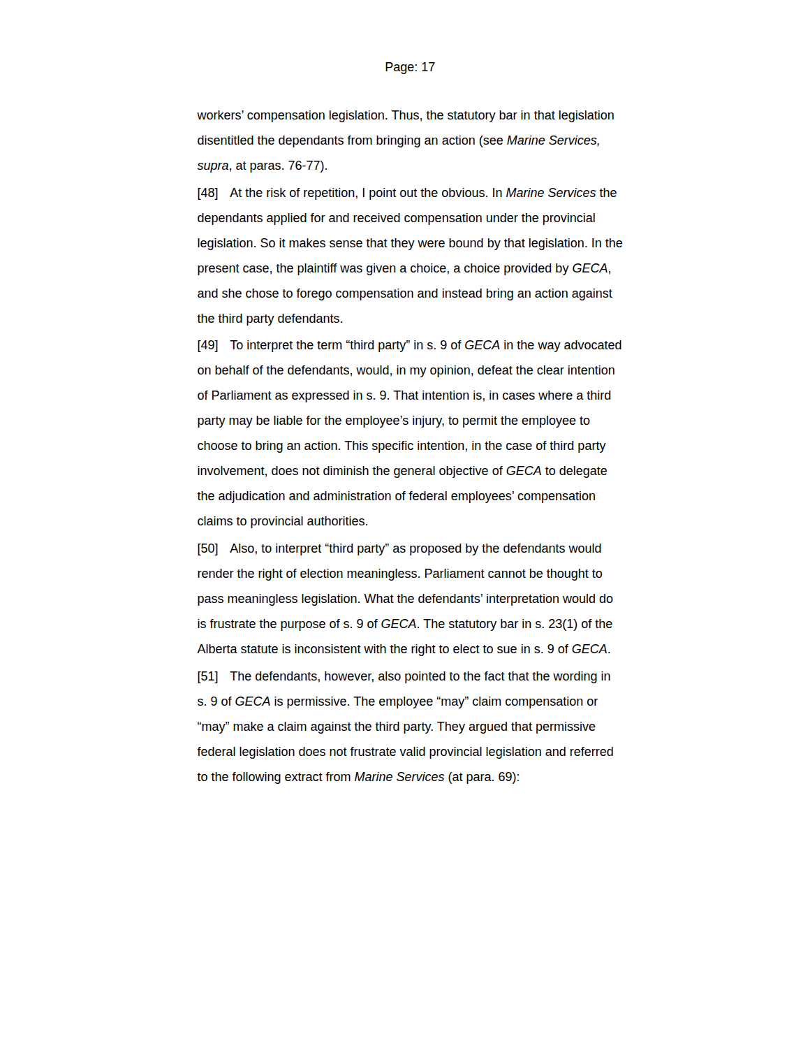Page: 17
workers’ compensation legislation. Thus, the statutory bar in that legislation disentitled the dependants from bringing an action (see Marine Services, supra, at paras. 76-77).
[48] At the risk of repetition, I point out the obvious. In Marine Services the dependants applied for and received compensation under the provincial legislation. So it makes sense that they were bound by that legislation. In the present case, the plaintiff was given a choice, a choice provided by GECA, and she chose to forego compensation and instead bring an action against the third party defendants.
[49] To interpret the term “third party” in s. 9 of GECA in the way advocated on behalf of the defendants, would, in my opinion, defeat the clear intention of Parliament as expressed in s. 9. That intention is, in cases where a third party may be liable for the employee’s injury, to permit the employee to choose to bring an action. This specific intention, in the case of third party involvement, does not diminish the general objective of GECA to delegate the adjudication and administration of federal employees’ compensation claims to provincial authorities.
[50] Also, to interpret “third party” as proposed by the defendants would render the right of election meaningless. Parliament cannot be thought to pass meaningless legislation. What the defendants’ interpretation would do is frustrate the purpose of s. 9 of GECA. The statutory bar in s. 23(1) of the Alberta statute is inconsistent with the right to elect to sue in s. 9 of GECA.
[51] The defendants, however, also pointed to the fact that the wording in s. 9 of GECA is permissive. The employee “may” claim compensation or “may” make a claim against the third party. They argued that permissive federal legislation does not frustrate valid provincial legislation and referred to the following extract from Marine Services (at para. 69):